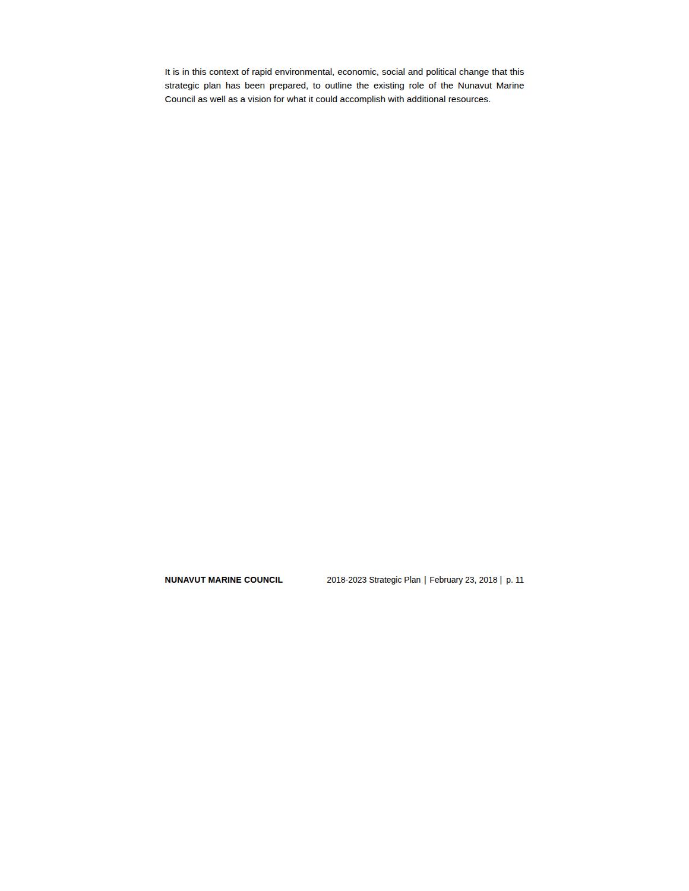It is in this context of rapid environmental, economic, social and political change that this strategic plan has been prepared, to outline the existing role of the Nunavut Marine Council as well as a vision for what it could accomplish with additional resources.
NUNAVUT MARINE COUNCIL 2018-2023 Strategic Plan | February 23, 2018 | p. 11